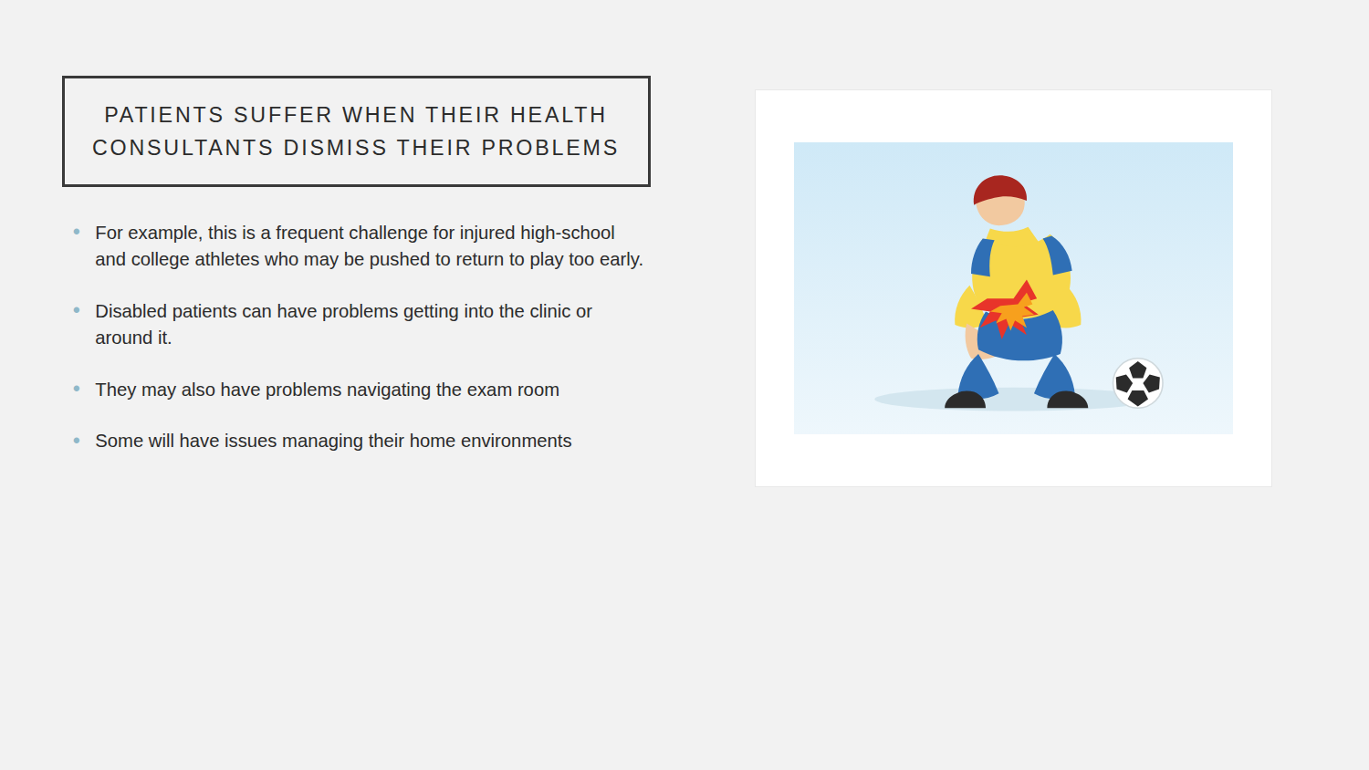Patients suffer when their health consultants dismiss their problems
For example, this is a frequent challenge for injured high-school and college athletes who may be pushed to return to play too early.
Disabled patients can have problems getting into the clinic or around it.
They may also have problems navigating the exam room
Some will have issues managing their home environments